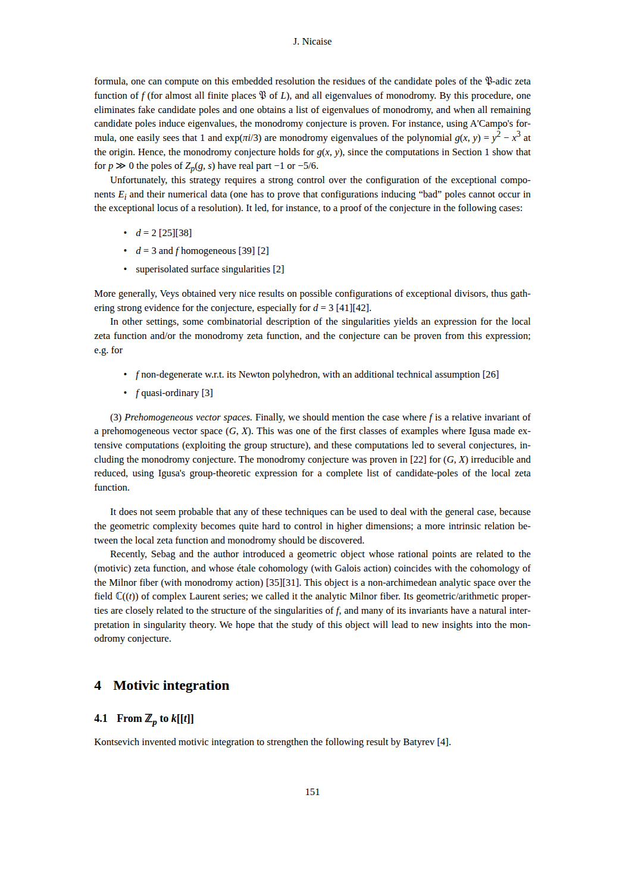J. Nicaise
formula, one can compute on this embedded resolution the residues of the candidate poles of the 𝔓-adic zeta function of f (for almost all finite places 𝔓 of L), and all eigenvalues of monodromy. By this procedure, one eliminates fake candidate poles and one obtains a list of eigenvalues of monodromy, and when all remaining candidate poles induce eigenvalues, the monodromy conjecture is proven. For instance, using A'Campo's formula, one easily sees that 1 and exp(πi/3) are monodromy eigenvalues of the polynomial g(x, y) = y2 − x3 at the origin. Hence, the monodromy conjecture holds for g(x, y), since the computations in Section 1 show that for p ≫ 0 the poles of Zp(g, s) have real part −1 or −5/6.
Unfortunately, this strategy requires a strong control over the configuration of the exceptional components Ei and their numerical data (one has to prove that configurations inducing “bad” poles cannot occur in the exceptional locus of a resolution). It led, for instance, to a proof of the conjecture in the following cases:
d = 2 [25][38]
d = 3 and f homogeneous [39] [2]
superisolated surface singularities [2]
More generally, Veys obtained very nice results on possible configurations of exceptional divisors, thus gathering strong evidence for the conjecture, especially for d = 3 [41][42].
In other settings, some combinatorial description of the singularities yields an expression for the local zeta function and/or the monodromy zeta function, and the conjecture can be proven from this expression; e.g. for
f non-degenerate w.r.t. its Newton polyhedron, with an additional technical assumption [26]
f quasi-ordinary [3]
(3) Prehomogeneous vector spaces. Finally, we should mention the case where f is a relative invariant of a prehomogeneous vector space (G, X). This was one of the first classes of examples where Igusa made extensive computations (exploiting the group structure), and these computations led to several conjectures, including the monodromy conjecture. The monodromy conjecture was proven in [22] for (G, X) irreducible and reduced, using Igusa's group-theoretic expression for a complete list of candidate-poles of the local zeta function.
It does not seem probable that any of these techniques can be used to deal with the general case, because the geometric complexity becomes quite hard to control in higher dimensions; a more intrinsic relation between the local zeta function and monodromy should be discovered.
Recently, Sebag and the author introduced a geometric object whose rational points are related to the (motivic) zeta function, and whose étale cohomology (with Galois action) coincides with the cohomology of the Milnor fiber (with monodromy action) [35][31]. This object is a non-archimedean analytic space over the field ℂ((t)) of complex Laurent series; we called it the analytic Milnor fiber. Its geometric/arithmetic properties are closely related to the structure of the singularities of f, and many of its invariants have a natural interpretation in singularity theory. We hope that the study of this object will lead to new insights into the monodromy conjecture.
4 Motivic integration
4.1 From ℤp to k[[t]]
Kontsevich invented motivic integration to strengthen the following result by Batyrev [4].
151